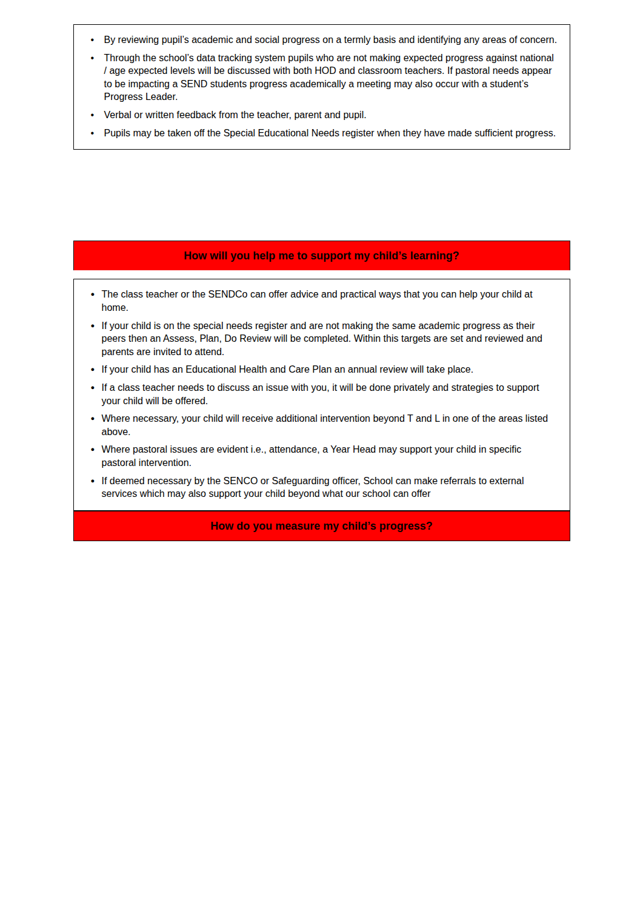By reviewing pupil’s academic and social progress on a termly basis and identifying any areas of concern.
Through the school’s data tracking system pupils who are not making expected progress against national / age expected levels will be discussed with both HOD and classroom teachers. If pastoral needs appear to be impacting a SEND students progress academically a meeting may also occur with a student’s Progress Leader.
Verbal or written feedback from the teacher, parent and pupil.
Pupils may be taken off the Special Educational Needs register when they have made sufficient progress.
How will you help me to support my child’s learning?
The class teacher or the SENDCo can offer advice and practical ways that you can help your child at home.
If your child is on the special needs register and are not making the same academic progress as their peers then an Assess, Plan, Do Review will be completed. Within this targets are set and reviewed and parents are invited to attend.
If your child has an Educational Health and Care Plan an annual review will take place.
If a class teacher needs to discuss an issue with you, it will be done privately and strategies to support your child will be offered.
Where necessary, your child will receive additional intervention beyond T and L in one of the areas listed above.
Where pastoral issues are evident i.e., attendance, a Year Head may support your child in specific pastoral intervention.
If deemed necessary by the SENCO or Safeguarding officer, School can make referrals to external services which may also support your child beyond what our school can offer
How do you measure my child’s progress?